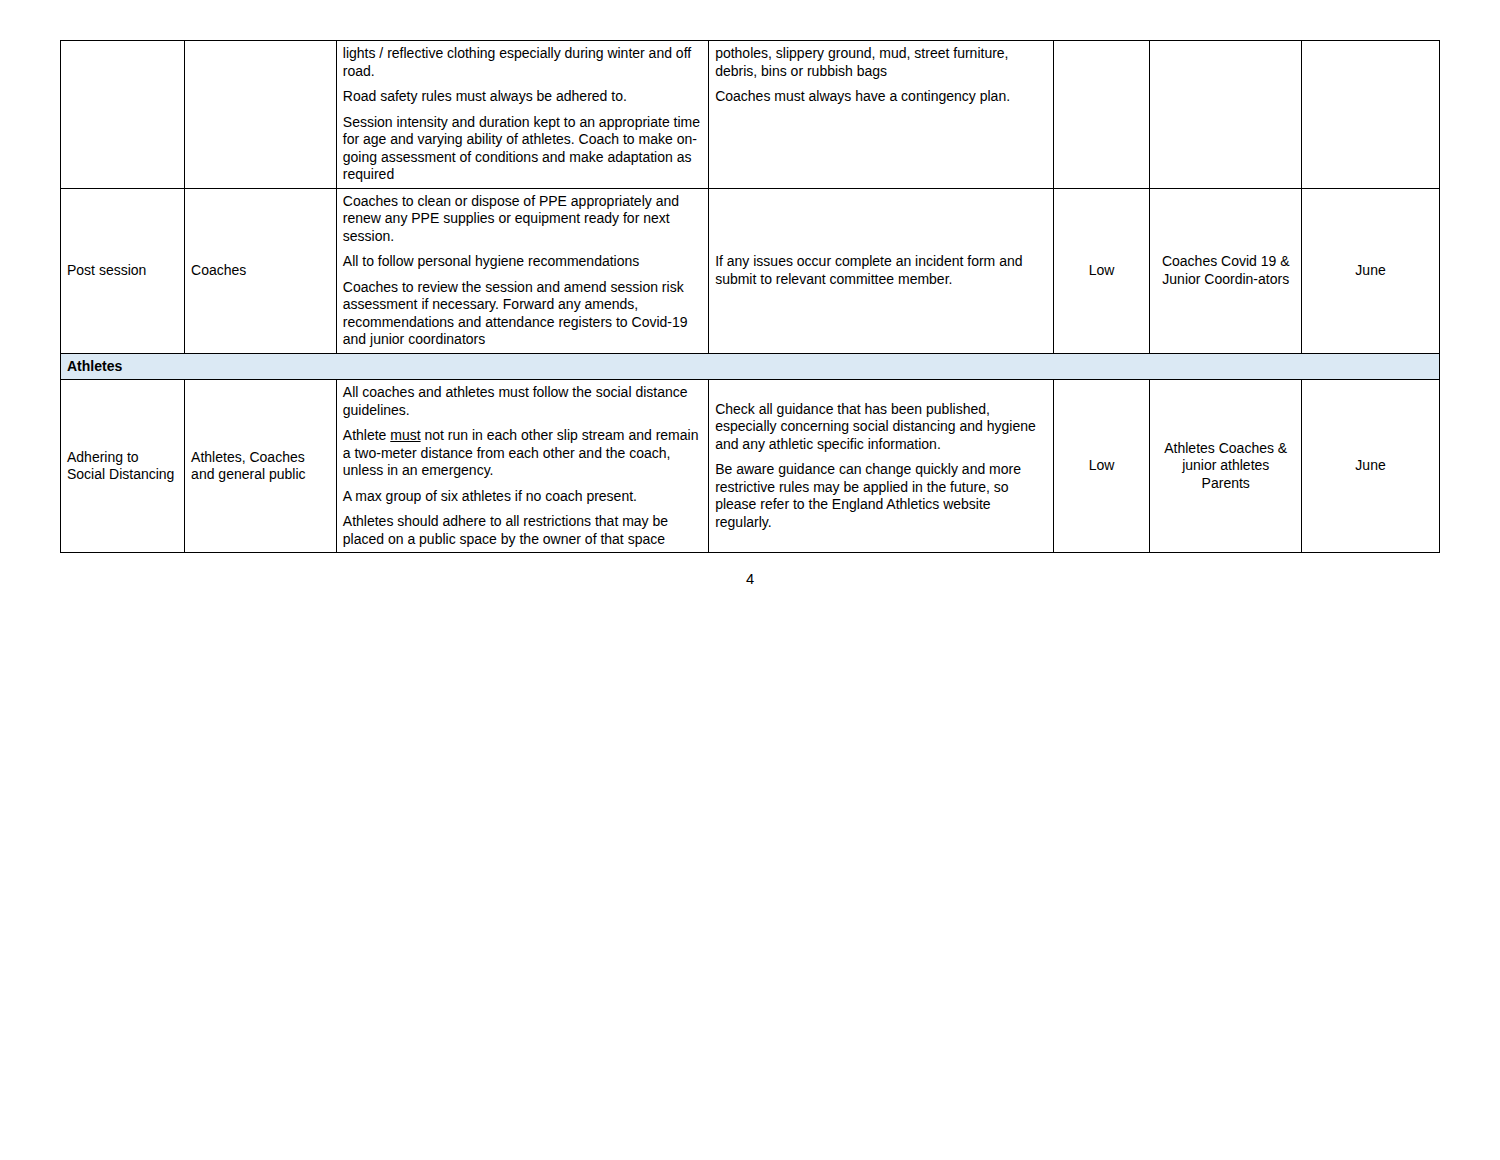| | | lights / reflective clothing especially during winter and off road. Road safety rules must always be adhered to. Session intensity and duration kept to an appropriate time for age and varying ability of athletes. Coach to make on-going assessment of conditions and make adaptation as required | potholes, slippery ground, mud, street furniture, debris, bins or rubbish bags Coaches must always have a contingency plan. | | | |
| Post session | Coaches | Coaches to clean or dispose of PPE appropriately and renew any PPE supplies or equipment ready for next session. All to follow personal hygiene recommendations Coaches to review the session and amend session risk assessment if necessary. Forward any amends, recommendations and attendance registers to Covid-19 and junior coordinators | If any issues occur complete an incident form and submit to relevant committee member. | Low | Coaches Covid 19 & Junior Coordin-ators | June |
| Athletes |
| Adhering to Social Distancing | Athletes, Coaches and general public | All coaches and athletes must follow the social distance guidelines. Athlete must not run in each other slip stream and remain a two-meter distance from each other and the coach, unless in an emergency. A max group of six athletes if no coach present. Athletes should adhere to all restrictions that may be placed on a public space by the owner of that space | Check all guidance that has been published, especially concerning social distancing and hygiene and any athletic specific information. Be aware guidance can change quickly and more restrictive rules may be applied in the future, so please refer to the England Athletics website regularly. | Low | Athletes Coaches & junior athletes Parents | June |
4